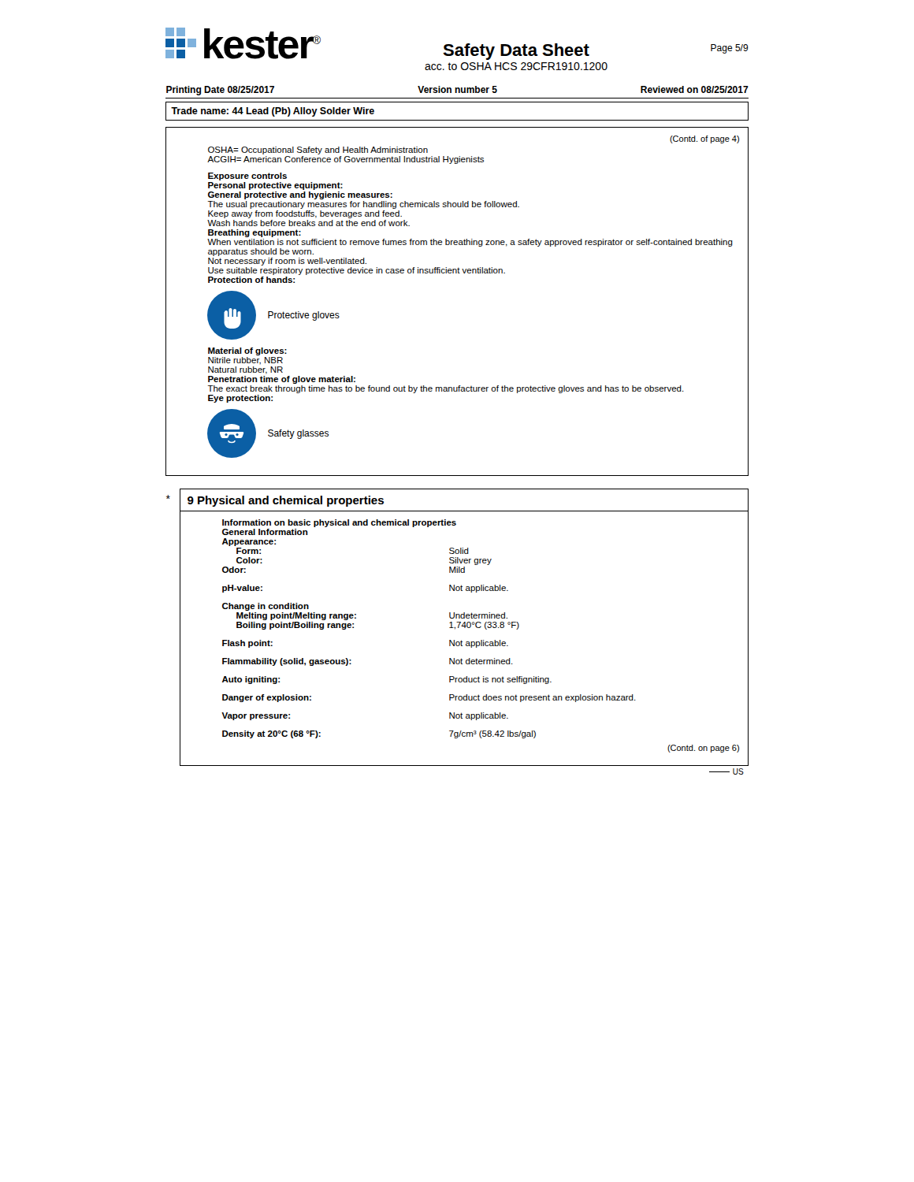kester®
Safety Data Sheet
acc. to OSHA HCS 29CFR1910.1200
Page 5/9
Printing Date 08/25/2017
Version number 5
Reviewed on 08/25/2017
Trade name: 44 Lead (Pb) Alloy Solder Wire
(Contd. of page 4)
OSHA= Occupational Safety and Health Administration
ACGIH= American Conference of Governmental Industrial Hygienists
Exposure controls
Personal protective equipment:
General protective and hygienic measures:
The usual precautionary measures for handling chemicals should be followed.
Keep away from foodstuffs, beverages and feed.
Wash hands before breaks and at the end of work.
Breathing equipment:
When ventilation is not sufficient to remove fumes from the breathing zone, a safety approved respirator or self-contained breathing apparatus should be worn.
Not necessary if room is well-ventilated.
Use suitable respiratory protective device in case of insufficient ventilation.
Protection of hands:
Protective gloves
Material of gloves:
Nitrile rubber, NBR
Natural rubber, NR
Penetration time of glove material:
The exact break through time has to be found out by the manufacturer of the protective gloves and has to be observed.
Eye protection:
Safety glasses
*
9 Physical and chemical properties
Information on basic physical and chemical properties
General Information
| Appearance: | |
| Form: | Solid |
| Color: | Silver grey |
| Odor: | Mild |
| pH-value: | Not applicable. |
| Change in condition | |
| Melting point/Melting range: | Undetermined. |
| Boiling point/Boiling range: | 1,740°C (33.8 °F) |
| Flash point: | Not applicable. |
| Flammability (solid, gaseous): | Not determined. |
| Auto igniting: | Product is not selfigniting. |
| Danger of explosion: | Product does not present an explosion hazard. |
| Vapor pressure: | Not applicable. |
| Density at 20°C (68 °F): | 7g/cm³ (58.42 lbs/gal) |
(Contd. on page 6)
US